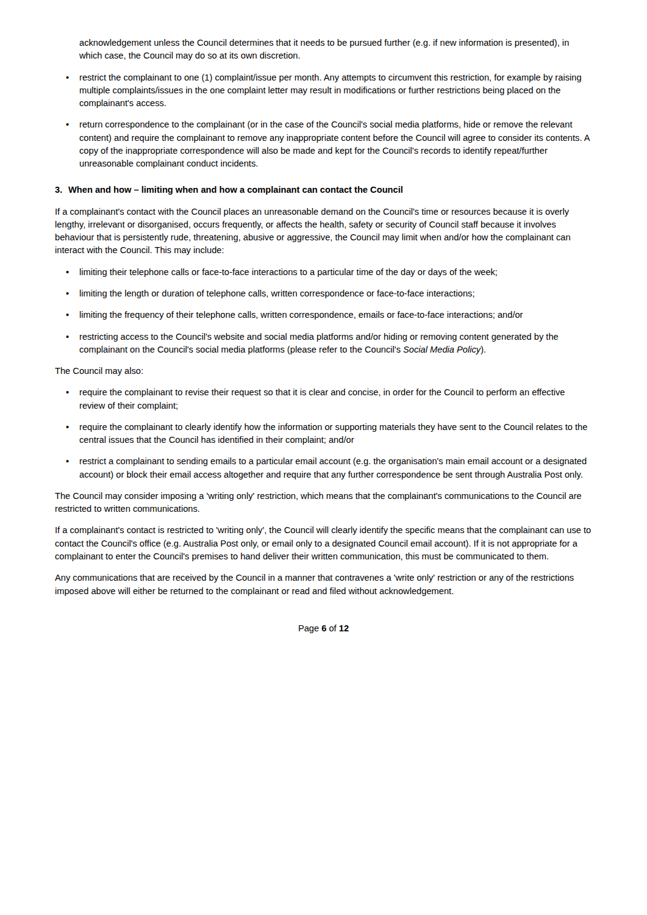acknowledgement unless the Council determines that it needs to be pursued further (e.g. if new information is presented), in which case, the Council may do so at its own discretion.
restrict the complainant to one (1) complaint/issue per month. Any attempts to circumvent this restriction, for example by raising multiple complaints/issues in the one complaint letter may result in modifications or further restrictions being placed on the complainant's access.
return correspondence to the complainant (or in the case of the Council's social media platforms, hide or remove the relevant content) and require the complainant to remove any inappropriate content before the Council will agree to consider its contents. A copy of the inappropriate correspondence will also be made and kept for the Council's records to identify repeat/further unreasonable complainant conduct incidents.
3. When and how – limiting when and how a complainant can contact the Council
If a complainant's contact with the Council places an unreasonable demand on the Council's time or resources because it is overly lengthy, irrelevant or disorganised, occurs frequently, or affects the health, safety or security of Council staff because it involves behaviour that is persistently rude, threatening, abusive or aggressive, the Council may limit when and/or how the complainant can interact with the Council. This may include:
limiting their telephone calls or face-to-face interactions to a particular time of the day or days of the week;
limiting the length or duration of telephone calls, written correspondence or face-to-face interactions;
limiting the frequency of their telephone calls, written correspondence, emails or face-to-face interactions; and/or
restricting access to the Council's website and social media platforms and/or hiding or removing content generated by the complainant on the Council's social media platforms (please refer to the Council's Social Media Policy).
The Council may also:
require the complainant to revise their request so that it is clear and concise, in order for the Council to perform an effective review of their complaint;
require the complainant to clearly identify how the information or supporting materials they have sent to the Council relates to the central issues that the Council has identified in their complaint; and/or
restrict a complainant to sending emails to a particular email account (e.g. the organisation's main email account or a designated account) or block their email access altogether and require that any further correspondence be sent through Australia Post only.
The Council may consider imposing a 'writing only' restriction, which means that the complainant's communications to the Council are restricted to written communications.
If a complainant's contact is restricted to 'writing only', the Council will clearly identify the specific means that the complainant can use to contact the Council's office (e.g. Australia Post only, or email only to a designated Council email account). If it is not appropriate for a complainant to enter the Council's premises to hand deliver their written communication, this must be communicated to them.
Any communications that are received by the Council in a manner that contravenes a 'write only' restriction or any of the restrictions imposed above will either be returned to the complainant or read and filed without acknowledgement.
Page 6 of 12